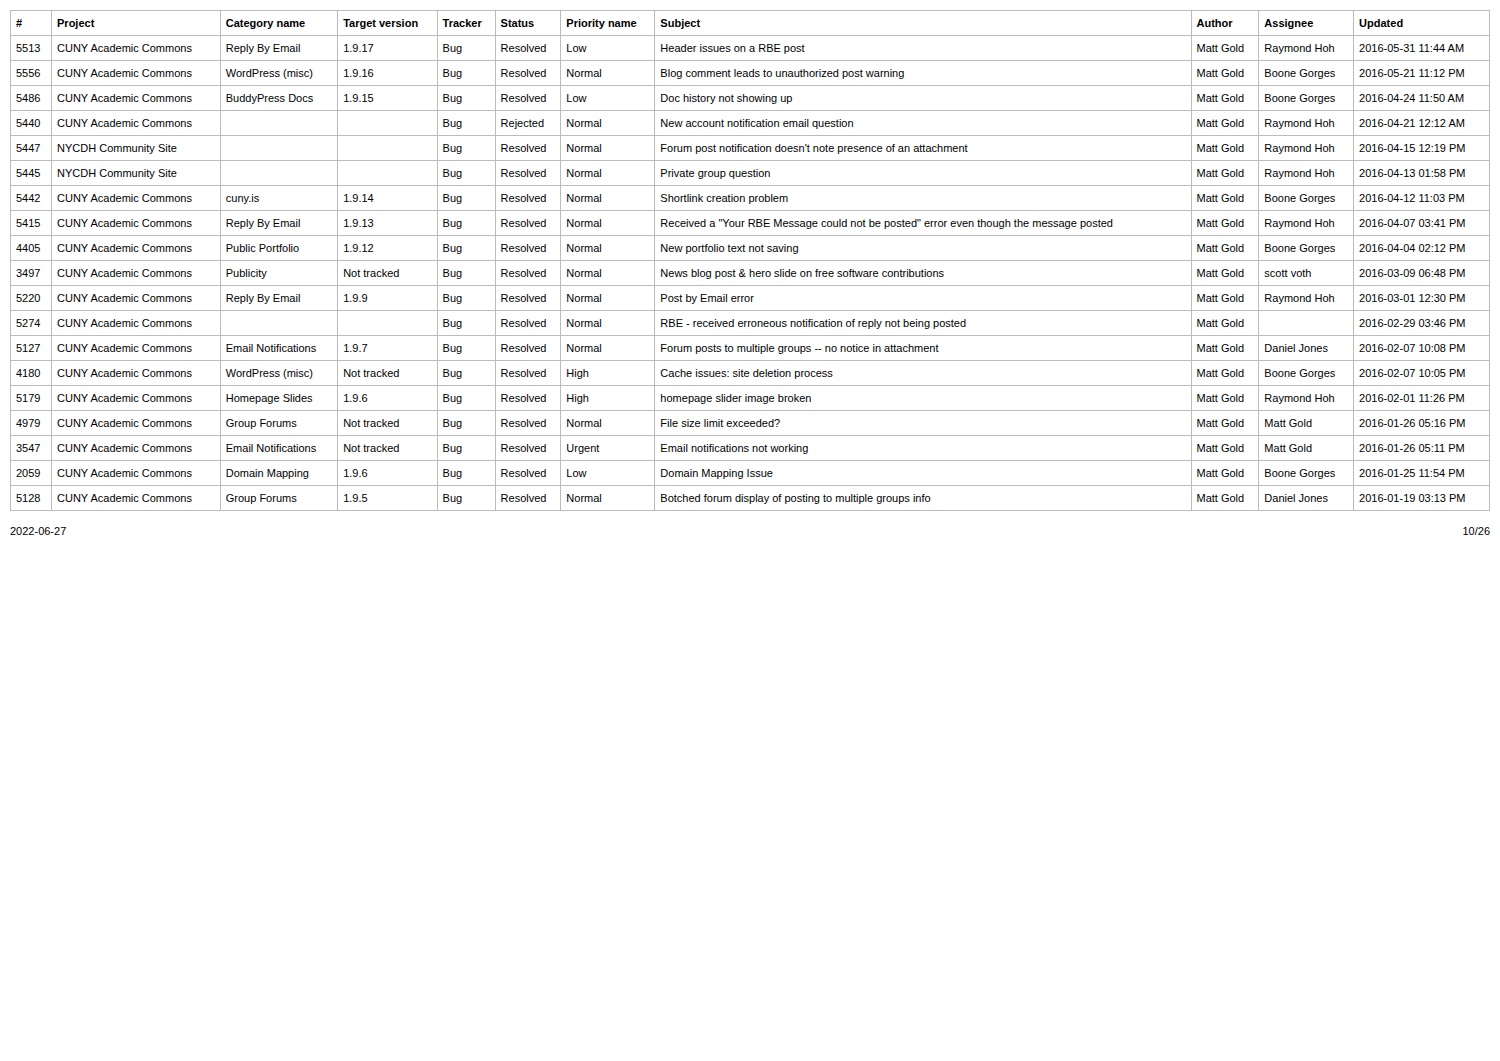| # | Project | Category name | Target version | Tracker | Status | Priority name | Subject | Author | Assignee | Updated |
| --- | --- | --- | --- | --- | --- | --- | --- | --- | --- | --- |
| 5513 | CUNY Academic Commons | Reply By Email | 1.9.17 | Bug | Resolved | Low | Header issues on a RBE post | Matt Gold | Raymond Hoh | 2016-05-31 11:44 AM |
| 5556 | CUNY Academic Commons | WordPress (misc) | 1.9.16 | Bug | Resolved | Normal | Blog comment leads to unauthorized post warning | Matt Gold | Boone Gorges | 2016-05-21 11:12 PM |
| 5486 | CUNY Academic Commons | BuddyPress Docs | 1.9.15 | Bug | Resolved | Low | Doc history not showing up | Matt Gold | Boone Gorges | 2016-04-24 11:50 AM |
| 5440 | CUNY Academic Commons | | | Bug | Rejected | Normal | New account notification email question | Matt Gold | Raymond Hoh | 2016-04-21 12:12 AM |
| 5447 | NYCDH Community Site | | | Bug | Resolved | Normal | Forum post notification doesn't note presence of an attachment | Matt Gold | Raymond Hoh | 2016-04-15 12:19 PM |
| 5445 | NYCDH Community Site | | | Bug | Resolved | Normal | Private group question | Matt Gold | Raymond Hoh | 2016-04-13 01:58 PM |
| 5442 | CUNY Academic Commons | cuny.is | 1.9.14 | Bug | Resolved | Normal | Shortlink creation problem | Matt Gold | Boone Gorges | 2016-04-12 11:03 PM |
| 5415 | CUNY Academic Commons | Reply By Email | 1.9.13 | Bug | Resolved | Normal | Received a "Your RBE Message could not be posted" error even though the message posted | Matt Gold | Raymond Hoh | 2016-04-07 03:41 PM |
| 4405 | CUNY Academic Commons | Public Portfolio | 1.9.12 | Bug | Resolved | Normal | New portfolio text not saving | Matt Gold | Boone Gorges | 2016-04-04 02:12 PM |
| 3497 | CUNY Academic Commons | Publicity | Not tracked | Bug | Resolved | Normal | News blog post & hero slide on free software contributions | Matt Gold | scott voth | 2016-03-09 06:48 PM |
| 5220 | CUNY Academic Commons | Reply By Email | 1.9.9 | Bug | Resolved | Normal | Post by Email error | Matt Gold | Raymond Hoh | 2016-03-01 12:30 PM |
| 5274 | CUNY Academic Commons | | | Bug | Resolved | Normal | RBE - received erroneous notification of reply not being posted | Matt Gold | | 2016-02-29 03:46 PM |
| 5127 | CUNY Academic Commons | Email Notifications | 1.9.7 | Bug | Resolved | Normal | Forum posts to multiple groups -- no notice in attachment | Matt Gold | Daniel Jones | 2016-02-07 10:08 PM |
| 4180 | CUNY Academic Commons | WordPress (misc) | Not tracked | Bug | Resolved | High | Cache issues: site deletion process | Matt Gold | Boone Gorges | 2016-02-07 10:05 PM |
| 5179 | CUNY Academic Commons | Homepage Slides | 1.9.6 | Bug | Resolved | High | homepage slider image broken | Matt Gold | Raymond Hoh | 2016-02-01 11:26 PM |
| 4979 | CUNY Academic Commons | Group Forums | Not tracked | Bug | Resolved | Normal | File size limit exceeded? | Matt Gold | Matt Gold | 2016-01-26 05:16 PM |
| 3547 | CUNY Academic Commons | Email Notifications | Not tracked | Bug | Resolved | Urgent | Email notifications not working | Matt Gold | Matt Gold | 2016-01-26 05:11 PM |
| 2059 | CUNY Academic Commons | Domain Mapping | 1.9.6 | Bug | Resolved | Low | Domain Mapping Issue | Matt Gold | Boone Gorges | 2016-01-25 11:54 PM |
| 5128 | CUNY Academic Commons | Group Forums | 1.9.5 | Bug | Resolved | Normal | Botched forum display of posting to multiple groups info | Matt Gold | Daniel Jones | 2016-01-19 03:13 PM |
2022-06-27 10/26